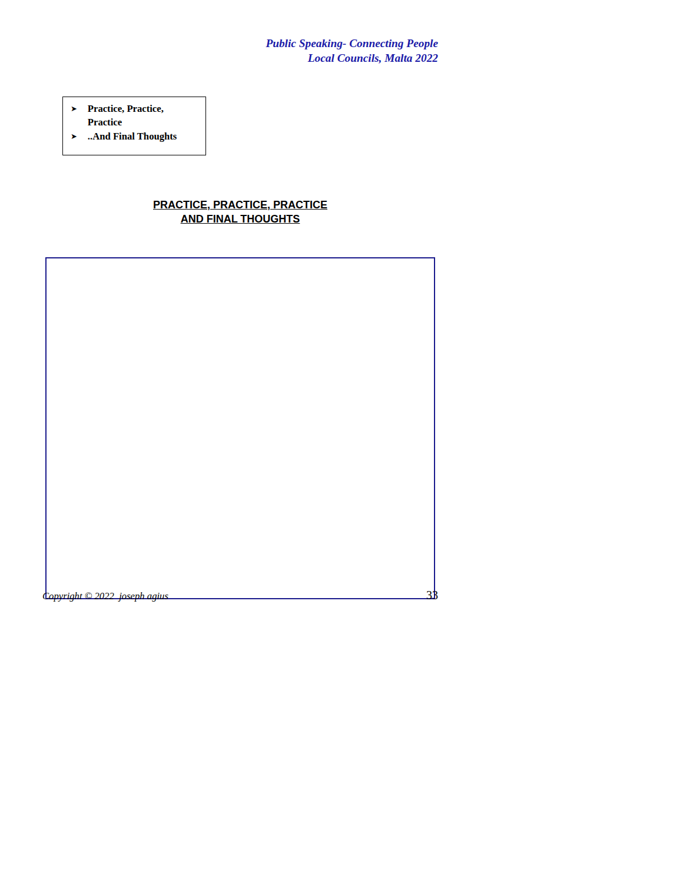Public Speaking- Connecting People
Local Councils, Malta 2022
Practice, Practice, Practice
..And Final Thoughts
PRACTICE, PRACTICE, PRACTICE
AND FINAL THOUGHTS
Copyright © 2022 joseph agius 33